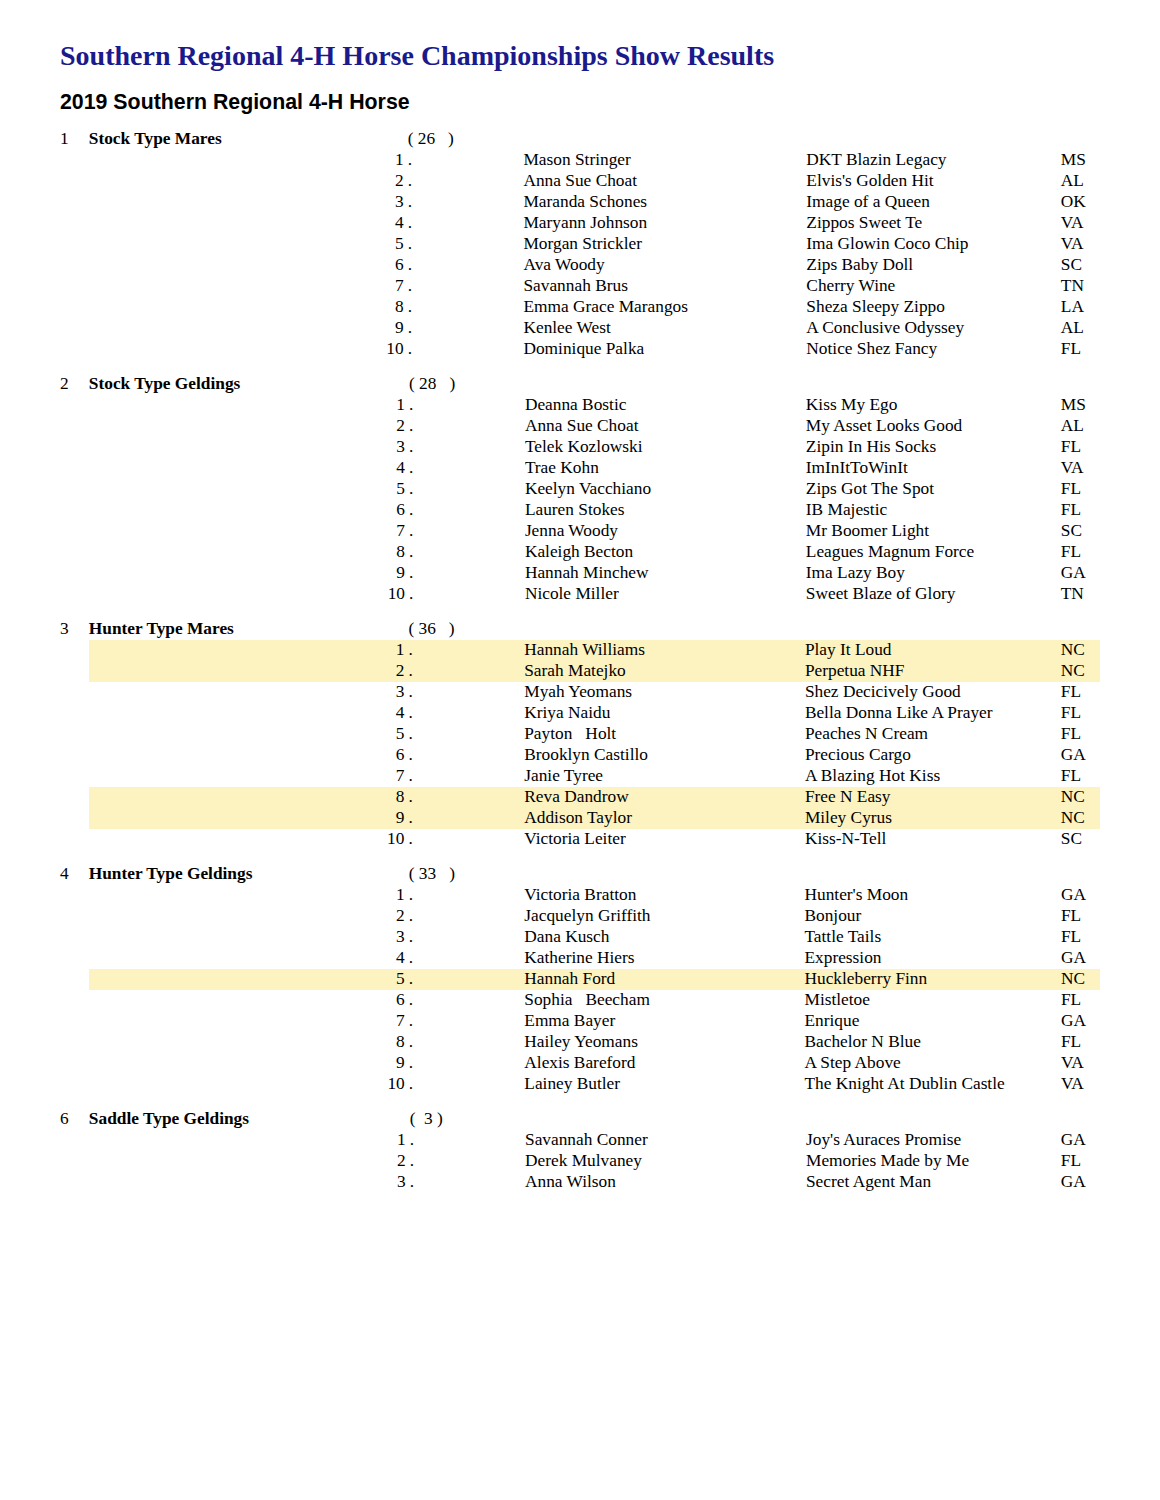Southern Regional 4-H Horse Championships Show Results
2019 Southern Regional 4-H Horse
| 1 | Stock Type Mares | ( 26 ) | | |
| | 1 | . | Mason Stringer | DKT Blazin Legacy | MS |
| | 2 | . | Anna Sue Choat | Elvis's Golden Hit | AL |
| | 3 | . | Maranda Schones | Image of a Queen | OK |
| | 4 | . | Maryann Johnson | Zippos Sweet Te | VA |
| | 5 | . | Morgan Strickler | Ima Glowin Coco Chip | VA |
| | 6 | . | Ava Woody | Zips Baby Doll | SC |
| | 7 | . | Savannah Brus | Cherry Wine | TN |
| | 8 | . | Emma Grace Marangos | Sheza Sleepy Zippo | LA |
| | 9 | . | Kenlee West | A Conclusive Odyssey | AL |
| | 10 | . | Dominique Palka | Notice Shez Fancy | FL |
| 2 | Stock Type Geldings | ( 28 ) | | |
| | 1 | . | Deanna Bostic | Kiss My Ego | MS |
| | 2 | . | Anna Sue Choat | My Asset Looks Good | AL |
| | 3 | . | Telek Kozlowski | Zipin In His Socks | FL |
| | 4 | . | Trae Kohn | ImInItToWinIt | VA |
| | 5 | . | Keelyn Vacchiano | Zips Got The Spot | FL |
| | 6 | . | Lauren Stokes | IB Majestic | FL |
| | 7 | . | Jenna Woody | Mr Boomer Light | SC |
| | 8 | . | Kaleigh Becton | Leagues Magnum Force | FL |
| | 9 | . | Hannah Minchew | Ima Lazy Boy | GA |
| | 10 | . | Nicole Miller | Sweet Blaze of Glory | TN |
| 3 | Hunter Type Mares | ( 36 ) | | |
| | 1 | . | Hannah Williams | Play It Loud | NC |
| | 2 | . | Sarah Matejko | Perpetua NHF | NC |
| | 3 | . | Myah Yeomans | Shez Decicively Good | FL |
| | 4 | . | Kriya Naidu | Bella Donna Like A Prayer | FL |
| | 5 | . | Payton Holt | Peaches N Cream | FL |
| | 6 | . | Brooklyn Castillo | Precious Cargo | GA |
| | 7 | . | Janie Tyree | A Blazing Hot Kiss | FL |
| | 8 | . | Reva Dandrow | Free N Easy | NC |
| | 9 | . | Addison Taylor | Miley Cyrus | NC |
| | 10 | . | Victoria Leiter | Kiss-N-Tell | SC |
| 4 | Hunter Type Geldings | ( 33 ) | | |
| | 1 | . | Victoria Bratton | Hunter's Moon | GA |
| | 2 | . | Jacquelyn Griffith | Bonjour | FL |
| | 3 | . | Dana Kusch | Tattle Tails | FL |
| | 4 | . | Katherine Hiers | Expression | GA |
| | 5 | . | Hannah Ford | Huckleberry Finn | NC |
| | 6 | . | Sophia Beecham | Mistletoe | FL |
| | 7 | . | Emma Bayer | Enrique | GA |
| | 8 | . | Hailey Yeomans | Bachelor N Blue | FL |
| | 9 | . | Alexis Bareford | A Step Above | VA |
| | 10 | . | Lainey Butler | The Knight At Dublin Castle | VA |
| 6 | Saddle Type Geldings | ( 3 ) | | |
| | 1 | . | Savannah Conner | Joy's Auraces Promise | GA |
| | 2 | . | Derek Mulvaney | Memories Made by Me | FL |
| | 3 | . | Anna Wilson | Secret Agent Man | GA |